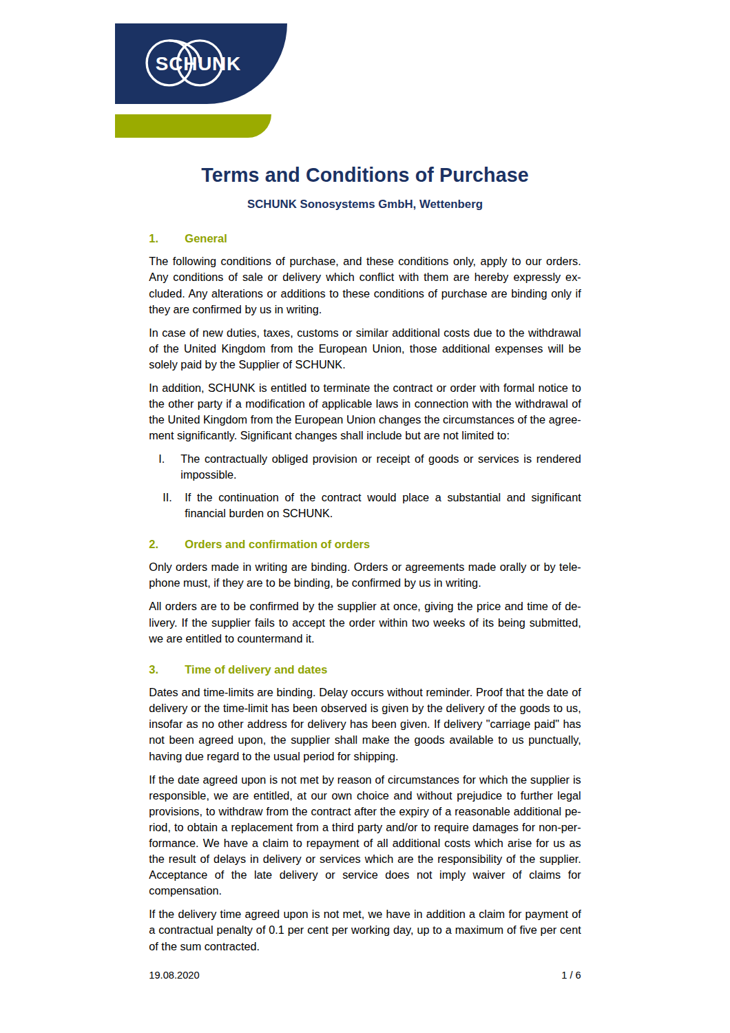SCHUNK
Terms and Conditions of Purchase
SCHUNK Sonosystems GmbH, Wettenberg
1. General
The following conditions of purchase, and these conditions only, apply to our orders. Any conditions of sale or delivery which conflict with them are hereby expressly excluded. Any alterations or additions to these conditions of purchase are binding only if they are confirmed by us in writing.
In case of new duties, taxes, customs or similar additional costs due to the withdrawal of the United Kingdom from the European Union, those additional expenses will be solely paid by the Supplier of SCHUNK.
In addition, SCHUNK is entitled to terminate the contract or order with formal notice to the other party if a modification of applicable laws in connection with the withdrawal of the United Kingdom from the European Union changes the circumstances of the agreement significantly. Significant changes shall include but are not limited to:
I. The contractually obliged provision or receipt of goods or services is rendered impossible.
II. If the continuation of the contract would place a substantial and significant financial burden on SCHUNK.
2. Orders and confirmation of orders
Only orders made in writing are binding. Orders or agreements made orally or by telephone must, if they are to be binding, be confirmed by us in writing.
All orders are to be confirmed by the supplier at once, giving the price and time of delivery. If the supplier fails to accept the order within two weeks of its being submitted, we are entitled to countermand it.
3. Time of delivery and dates
Dates and time-limits are binding. Delay occurs without reminder. Proof that the date of delivery or the time-limit has been observed is given by the delivery of the goods to us, insofar as no other address for delivery has been given. If delivery "carriage paid" has not been agreed upon, the supplier shall make the goods available to us punctually, having due regard to the usual period for shipping.
If the date agreed upon is not met by reason of circumstances for which the supplier is responsible, we are entitled, at our own choice and without prejudice to further legal provisions, to withdraw from the contract after the expiry of a reasonable additional period, to obtain a replacement from a third party and/or to require damages for non-performance. We have a claim to repayment of all additional costs which arise for us as the result of delays in delivery or services which are the responsibility of the supplier. Acceptance of the late delivery or service does not imply waiver of claims for compensation.
If the delivery time agreed upon is not met, we have in addition a claim for payment of a contractual penalty of 0.1 per cent per working day, up to a maximum of five per cent of the sum contracted.
19.08.2020 1 / 6